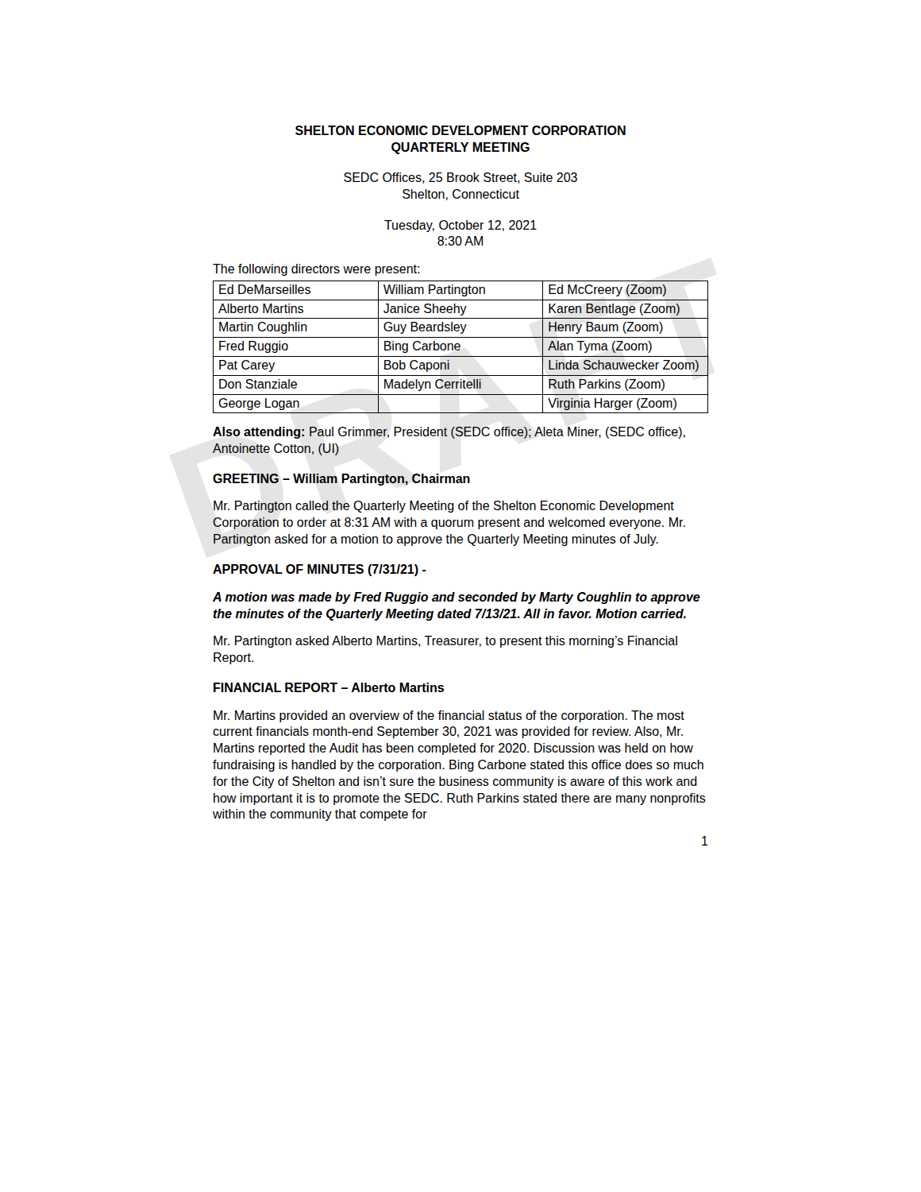DRAFT
SHELTON ECONOMIC DEVELOPMENT CORPORATION
QUARTERLY MEETING
SEDC Offices, 25 Brook Street, Suite 203
Shelton, Connecticut
Tuesday, October 12, 2021
8:30 AM
The following directors were present:
| Ed DeMarseilles | William Partington | Ed McCreery (Zoom) |
| Alberto Martins | Janice Sheehy | Karen Bentlage (Zoom) |
| Martin Coughlin | Guy Beardsley | Henry Baum (Zoom) |
| Fred Ruggio | Bing Carbone | Alan Tyma (Zoom) |
| Pat Carey | Bob Caponi | Linda Schauwecker Zoom) |
| Don Stanziale | Madelyn Cerritelli | Ruth Parkins (Zoom) |
| George Logan | | Virginia Harger (Zoom) |
Also attending: Paul Grimmer, President (SEDC office); Aleta Miner, (SEDC office), Antoinette Cotton, (UI)
GREETING – William Partington, Chairman
Mr. Partington called the Quarterly Meeting of the Shelton Economic Development Corporation to order at 8:31 AM with a quorum present and welcomed everyone. Mr. Partington asked for a motion to approve the Quarterly Meeting minutes of July.
APPROVAL OF MINUTES (7/31/21) -
A motion was made by Fred Ruggio and seconded by Marty Coughlin to approve the minutes of the Quarterly Meeting dated 7/13/21. All in favor. Motion carried.
Mr. Partington asked Alberto Martins, Treasurer, to present this morning’s Financial Report.
FINANCIAL REPORT – Alberto Martins
Mr. Martins provided an overview of the financial status of the corporation. The most current financials month-end September 30, 2021 was provided for review. Also, Mr. Martins reported the Audit has been completed for 2020. Discussion was held on how fundraising is handled by the corporation. Bing Carbone stated this office does so much for the City of Shelton and isn’t sure the business community is aware of this work and how important it is to promote the SEDC. Ruth Parkins stated there are many nonprofits within the community that compete for
1